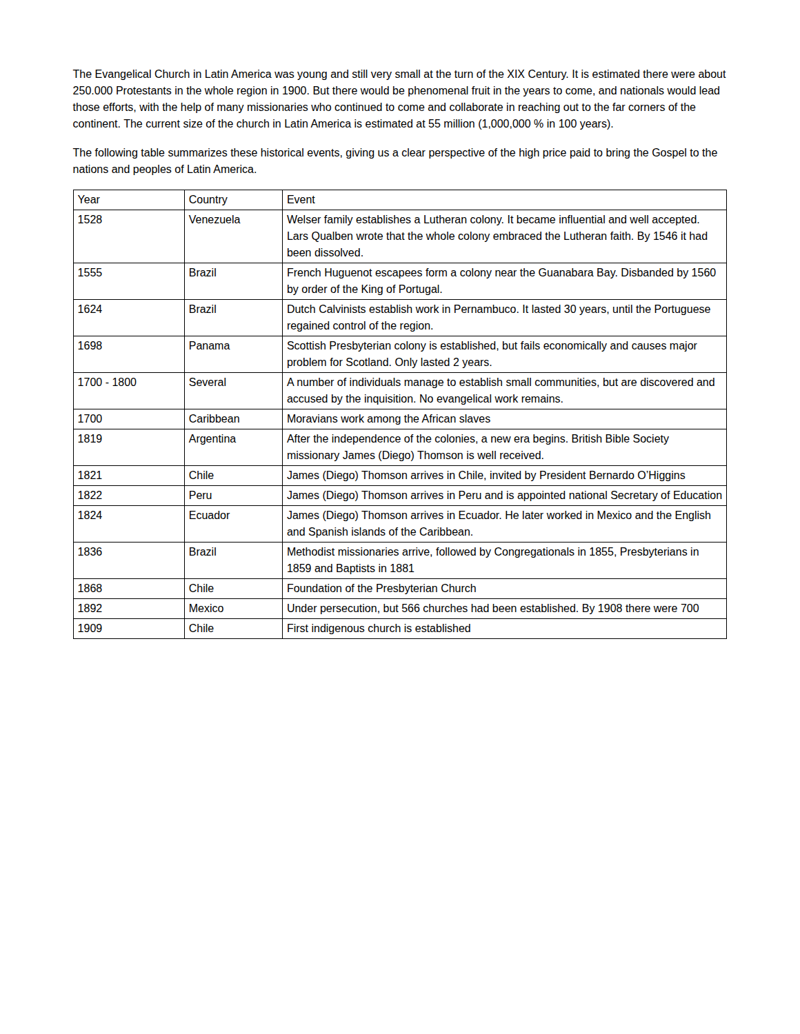The Evangelical Church in Latin America was young and still very small at the turn of the XIX Century. It is estimated there were about 250.000 Protestants in the whole region in 1900. But there would be phenomenal fruit in the years to come, and nationals would lead those efforts, with the help of many missionaries who continued to come and collaborate in reaching out to the far corners of the continent. The current size of the church in Latin America is estimated at 55 million (1,000,000 % in 100 years).
The following table summarizes these historical events, giving us a clear perspective of the high price paid to bring the Gospel to the nations and peoples of Latin America.
| Year | Country | Event |
| --- | --- | --- |
| 1528 | Venezuela | Welser family establishes a Lutheran colony. It became influential and well accepted. Lars Qualben wrote that the whole colony embraced the Lutheran faith. By 1546 it had been dissolved. |
| 1555 | Brazil | French Huguenot escapees form a colony near the Guanabara Bay. Disbanded by 1560 by order of the King of Portugal. |
| 1624 | Brazil | Dutch Calvinists establish work in Pernambuco. It lasted 30 years, until the Portuguese regained control of the region. |
| 1698 | Panama | Scottish Presbyterian colony is established, but fails economically and causes major problem for Scotland. Only lasted 2 years. |
| 1700 - 1800 | Several | A number of individuals manage to establish small communities, but are discovered and accused by the inquisition. No evangelical work remains. |
| 1700 | Caribbean | Moravians work among the African slaves |
| 1819 | Argentina | After the independence of the colonies, a new era begins. British Bible Society missionary James (Diego) Thomson is well received. |
| 1821 | Chile | James (Diego) Thomson arrives in Chile, invited by President Bernardo O’Higgins |
| 1822 | Peru | James (Diego) Thomson arrives in Peru and is appointed national Secretary of Education |
| 1824 | Ecuador | James (Diego) Thomson arrives in Ecuador. He later worked in Mexico and the English and Spanish islands of the Caribbean. |
| 1836 | Brazil | Methodist missionaries arrive, followed by Congregationals in 1855, Presbyterians in 1859 and Baptists in 1881 |
| 1868 | Chile | Foundation of the Presbyterian Church |
| 1892 | Mexico | Under persecution, but 566 churches had been established. By 1908 there were 700 |
| 1909 | Chile | First indigenous church is established |